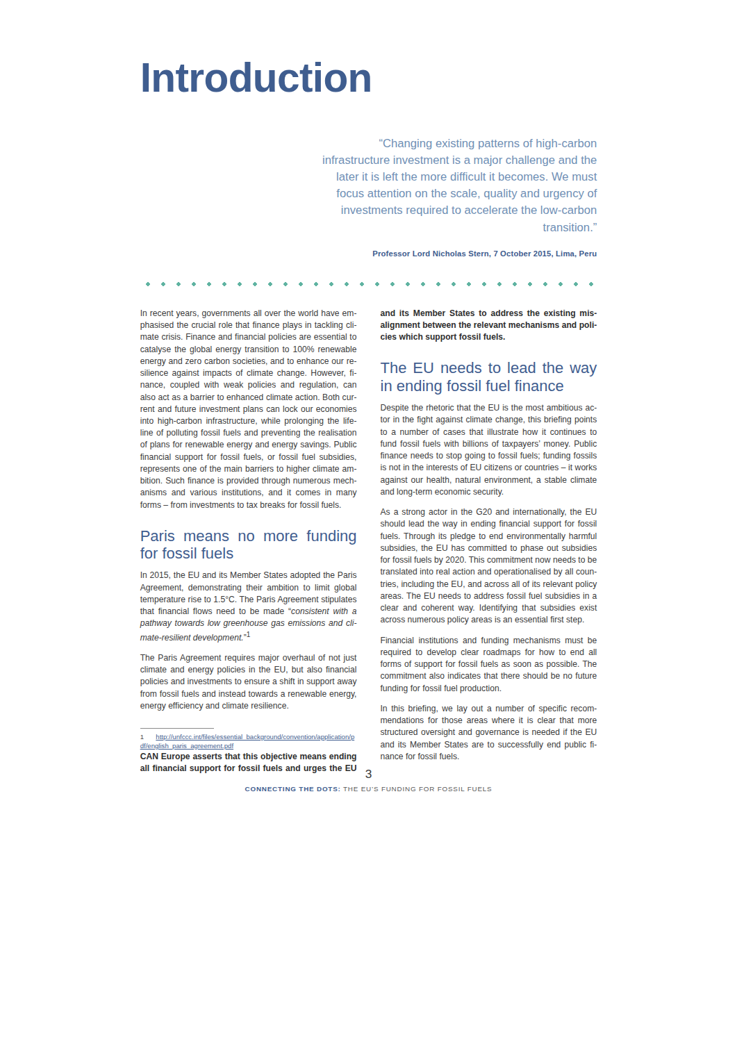Introduction
“Changing existing patterns of high-carbon infrastructure investment is a major challenge and the later it is left the more difficult it becomes. We must focus attention on the scale, quality and urgency of investments required to accelerate the low-carbon transition.”
Professor Lord Nicholas Stern, 7 October 2015, Lima, Peru
In recent years, governments all over the world have emphasised the crucial role that finance plays in tackling climate crisis. Finance and financial policies are essential to catalyse the global energy transition to 100% renewable energy and zero carbon societies, and to enhance our resilience against impacts of climate change. However, finance, coupled with weak policies and regulation, can also act as a barrier to enhanced climate action. Both current and future investment plans can lock our economies into high-carbon infrastructure, while prolonging the lifeline of polluting fossil fuels and preventing the realisation of plans for renewable energy and energy savings. Public financial support for fossil fuels, or fossil fuel subsidies, represents one of the main barriers to higher climate ambition. Such finance is provided through numerous mechanisms and various institutions, and it comes in many forms – from investments to tax breaks for fossil fuels.
Paris means no more funding for fossil fuels
In 2015, the EU and its Member States adopted the Paris Agreement, demonstrating their ambition to limit global temperature rise to 1.5°C. The Paris Agreement stipulates that financial flows need to be made “consistent with a pathway towards low greenhouse gas emissions and climate-resilient development.”1
The Paris Agreement requires major overhaul of not just climate and energy policies in the EU, but also financial policies and investments to ensure a shift in support away from fossil fuels and instead towards a renewable energy, energy efficiency and climate resilience.
1 http://unfccc.int/files/essential_background/convention/application/pdf/english_paris_agreement.pdf
CAN Europe asserts that this objective means ending all financial support for fossil fuels and urges the EU and its Member States to address the existing misalignment between the relevant mechanisms and policies which support fossil fuels.
The EU needs to lead the way in ending fossil fuel finance
Despite the rhetoric that the EU is the most ambitious actor in the fight against climate change, this briefing points to a number of cases that illustrate how it continues to fund fossil fuels with billions of taxpayers’ money. Public finance needs to stop going to fossil fuels; funding fossils is not in the interests of EU citizens or countries – it works against our health, natural environment, a stable climate and long-term economic security.
As a strong actor in the G20 and internationally, the EU should lead the way in ending financial support for fossil fuels. Through its pledge to end environmentally harmful subsidies, the EU has committed to phase out subsidies for fossil fuels by 2020. This commitment now needs to be translated into real action and operationalised by all countries, including the EU, and across all of its relevant policy areas. The EU needs to address fossil fuel subsidies in a clear and coherent way. Identifying that subsidies exist across numerous policy areas is an essential first step.
Financial institutions and funding mechanisms must be required to develop clear roadmaps for how to end all forms of support for fossil fuels as soon as possible. The commitment also indicates that there should be no future funding for fossil fuel production.
In this briefing, we lay out a number of specific recommendations for those areas where it is clear that more structured oversight and governance is needed if the EU and its Member States are to successfully end public finance for fossil fuels.
3
CONNECTING THE DOTS: THE EU’S FUNDING FOR FOSSIL FUELS